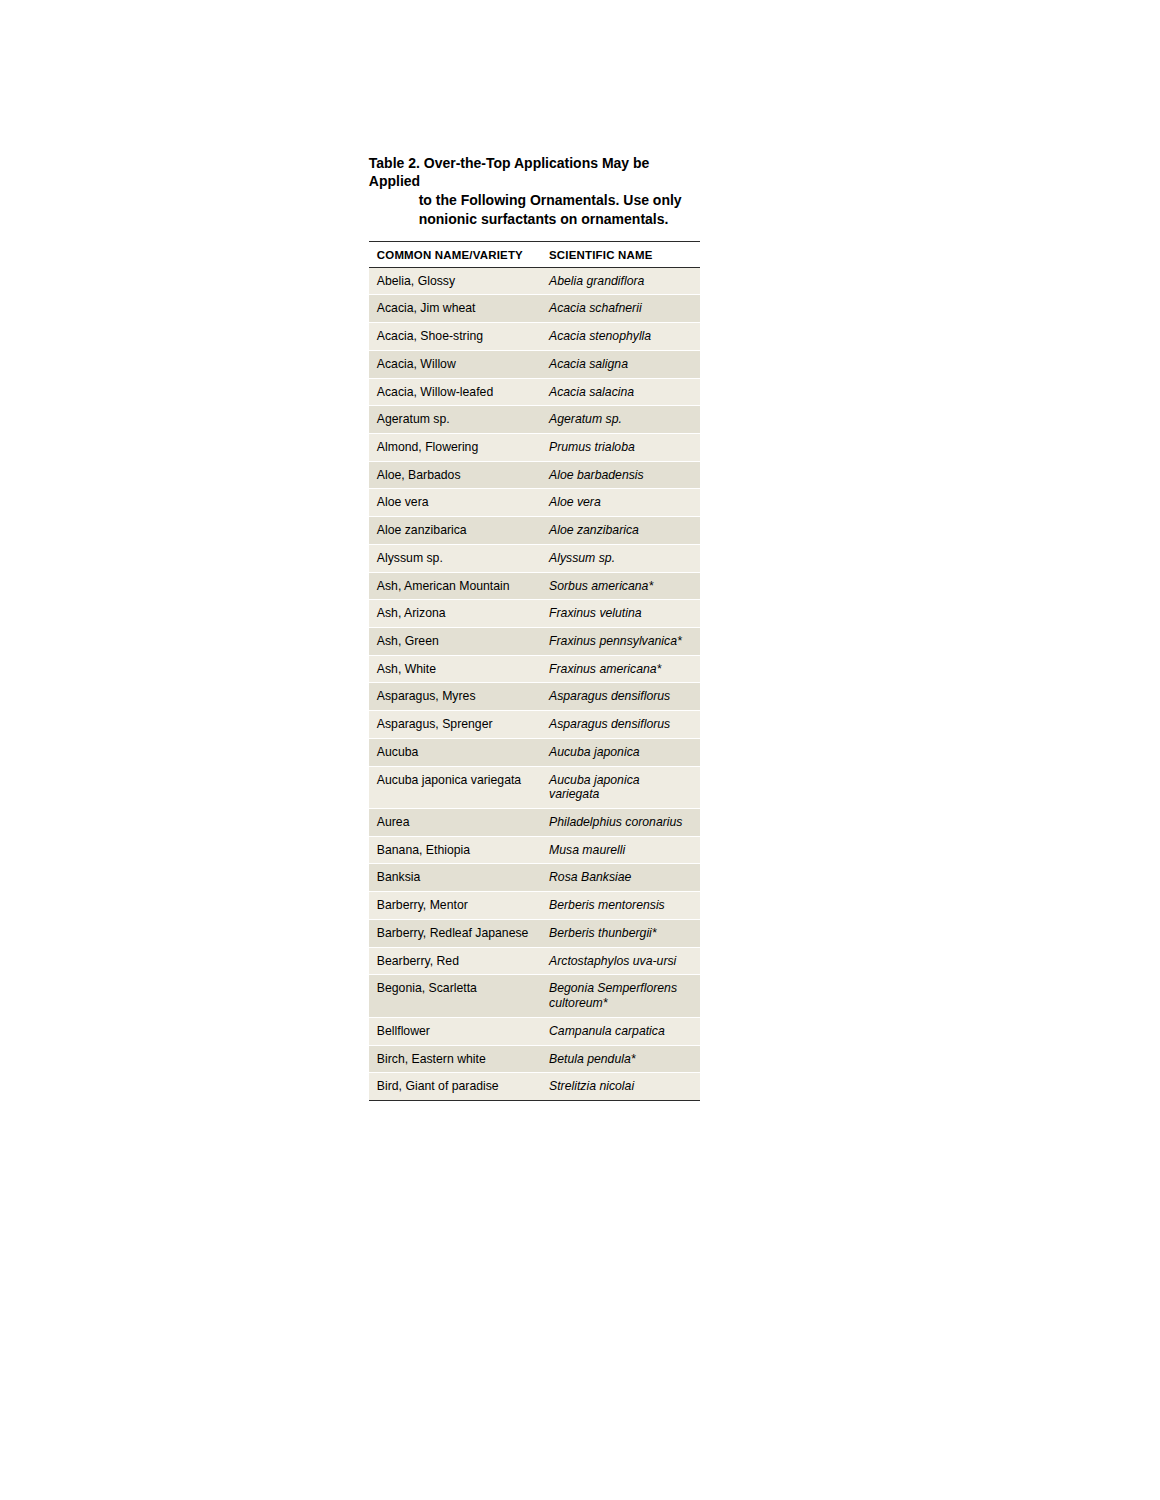Table 2. Over-the-Top Applications May be Applied to the Following Ornamentals. Use only nonionic surfactants on ornamentals.
| COMMON NAME/VARIETY | SCIENTIFIC NAME |
| --- | --- |
| Abelia, Glossy | Abelia grandiflora |
| Acacia, Jim wheat | Acacia schafnerii |
| Acacia, Shoe-string | Acacia stenophylla |
| Acacia, Willow | Acacia saligna |
| Acacia, Willow-leafed | Acacia salacina |
| Ageratum sp. | Ageratum sp. |
| Almond, Flowering | Prumus trialoba |
| Aloe, Barbados | Aloe barbadensis |
| Aloe vera | Aloe vera |
| Aloe zanzibarica | Aloe zanzibarica |
| Alyssum sp. | Alyssum sp. |
| Ash, American Mountain | Sorbus americana* |
| Ash, Arizona | Fraxinus velutina |
| Ash, Green | Fraxinus pennsylvanica* |
| Ash, White | Fraxinus americana* |
| Asparagus, Myres | Asparagus densiflorus |
| Asparagus, Sprenger | Asparagus densiflorus |
| Aucuba | Aucuba japonica |
| Aucuba japonica variegata | Aucuba japonica variegata |
| Aurea | Philadelphius coronarius |
| Banana, Ethiopia | Musa maurelli |
| Banksia | Rosa Banksiae |
| Barberry, Mentor | Berberis mentorensis |
| Barberry, Redleaf Japanese | Berberis thunbergii* |
| Bearberry, Red | Arctostaphylos uva-ursi |
| Begonia, Scarletta | Begonia Semperflorens cultoreum* |
| Bellflower | Campanula carpatica |
| Birch, Eastern white | Betula pendula* |
| Bird, Giant of paradise | Strelitzia nicolai |